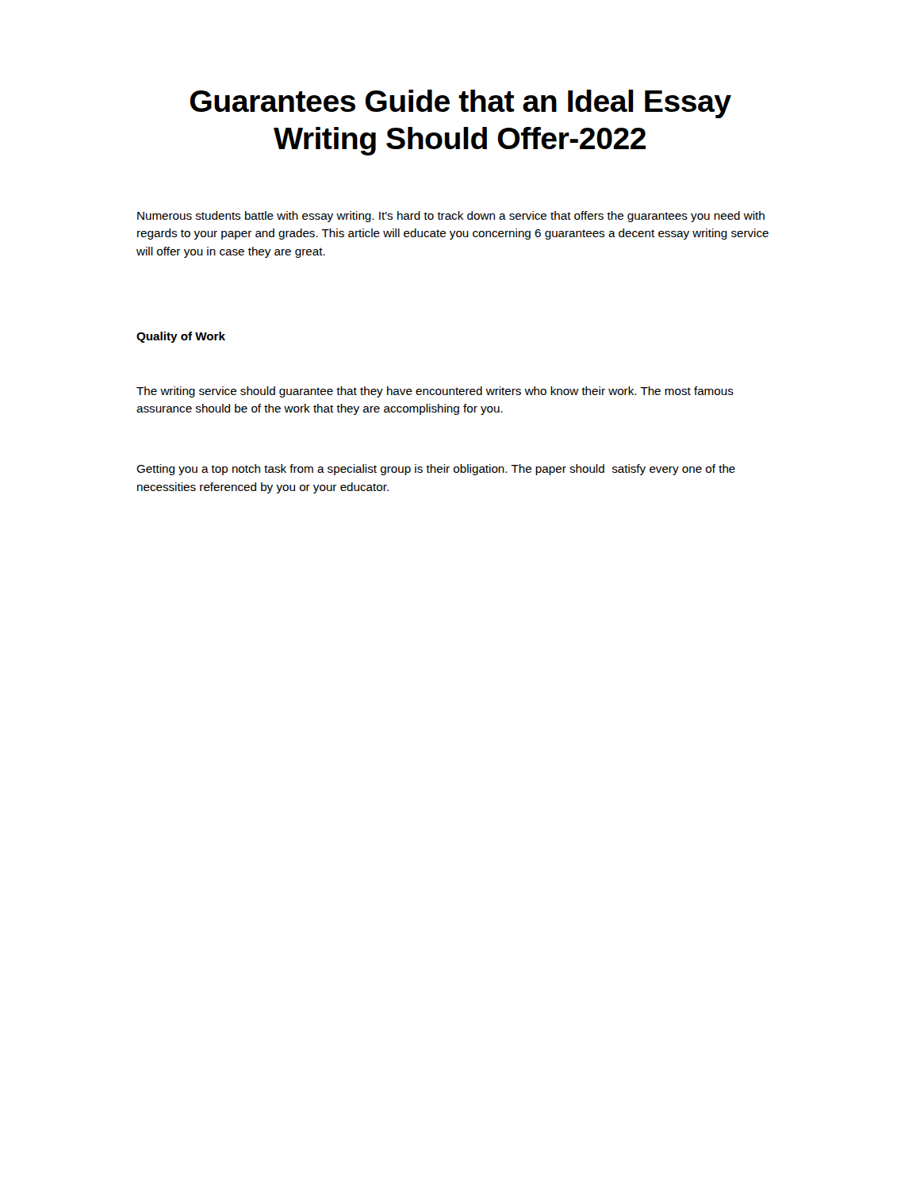Guarantees Guide that an Ideal Essay Writing Should Offer-2022
Numerous students battle with essay writing. It's hard to track down a service that offers the guarantees you need with regards to your paper and grades. This article will educate you concerning 6 guarantees a decent essay writing service will offer you in case they are great.
Quality of Work
The writing service should guarantee that they have encountered writers who know their work. The most famous assurance should be of the work that they are accomplishing for you.
Getting you a top notch task from a specialist group is their obligation. The paper should satisfy every one of the necessities referenced by you or your educator.